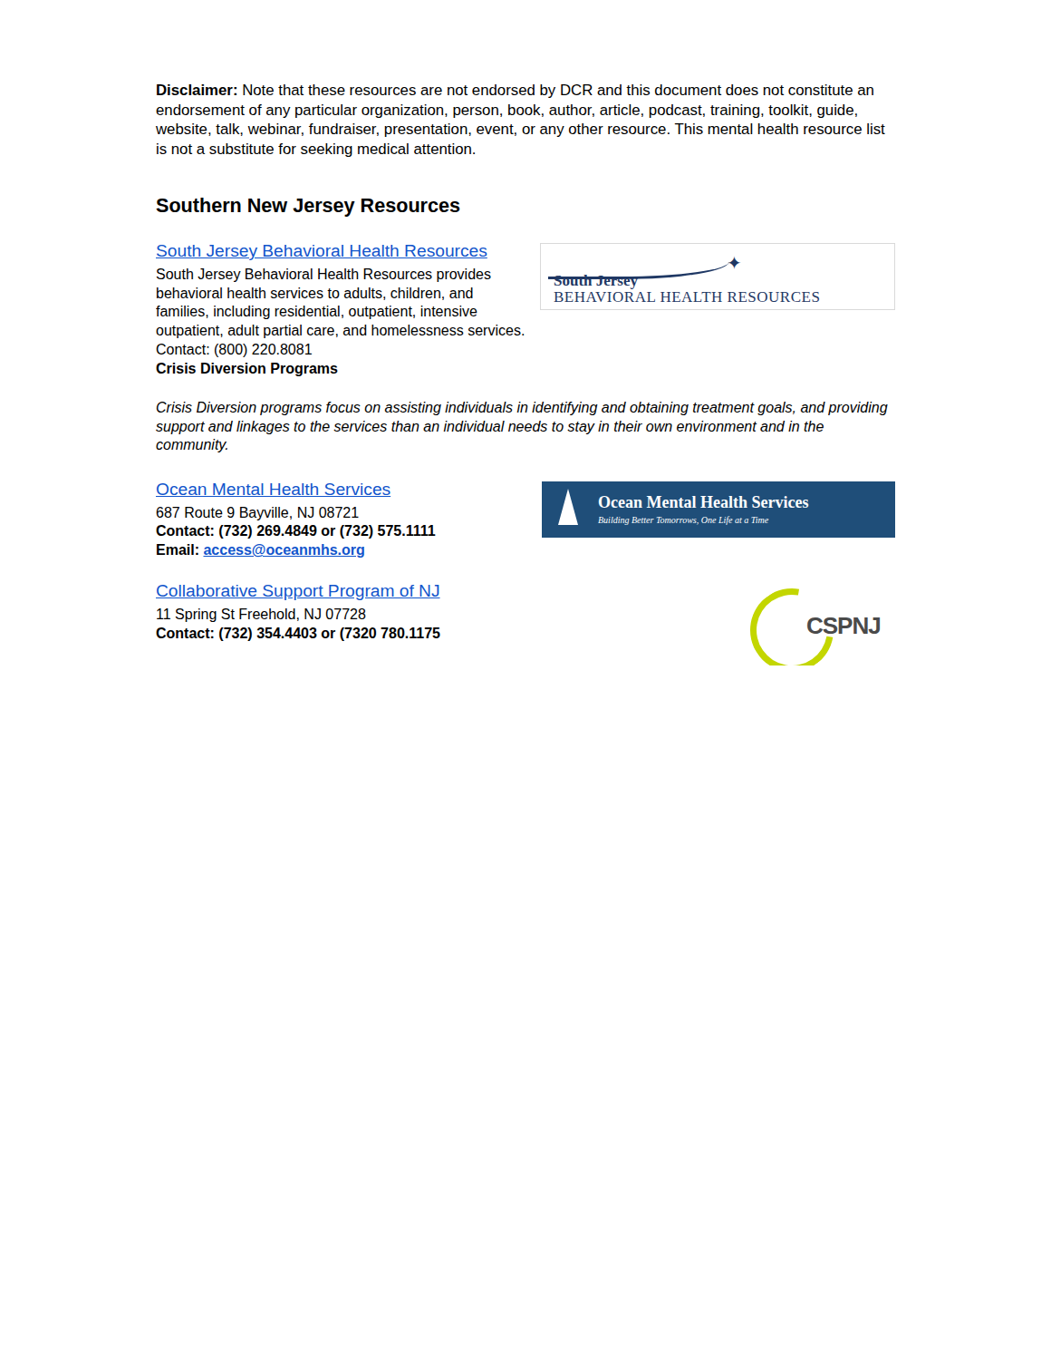Disclaimer: Note that these resources are not endorsed by DCR and this document does not constitute an endorsement of any particular organization, person, book, author, article, podcast, training, toolkit, guide, website, talk, webinar, fundraiser, presentation, event, or any other resource. This mental health resource list is not a substitute for seeking medical attention.
Southern New Jersey Resources
✦
South Jersey
BEHAVIORAL HEALTH RESOURCES
South Jersey Behavioral Health Resources
South Jersey Behavioral Health Resources provides behavioral health services to adults, children, and families, including residential, outpatient, intensive outpatient, adult partial care, and homelessness services.
Contact: (800) 220.8081
Crisis Diversion Programs
Crisis Diversion programs focus on assisting individuals in identifying and obtaining treatment goals, and providing support and linkages to the services than an individual needs to stay in their own environment and in the community.
Ocean Mental Health Services
Building Better Tomorrows, One Life at a Time
Ocean Mental Health Services
687 Route 9 Bayville, NJ 08721
Contact: (732) 269.4849 or (732) 575.1111
Email: access@oceanmhs.org
CSPNJ
Collaborative Support Program of NJ
11 Spring St Freehold, NJ 07728
Contact: (732) 354.4403 or (7320 780.1175